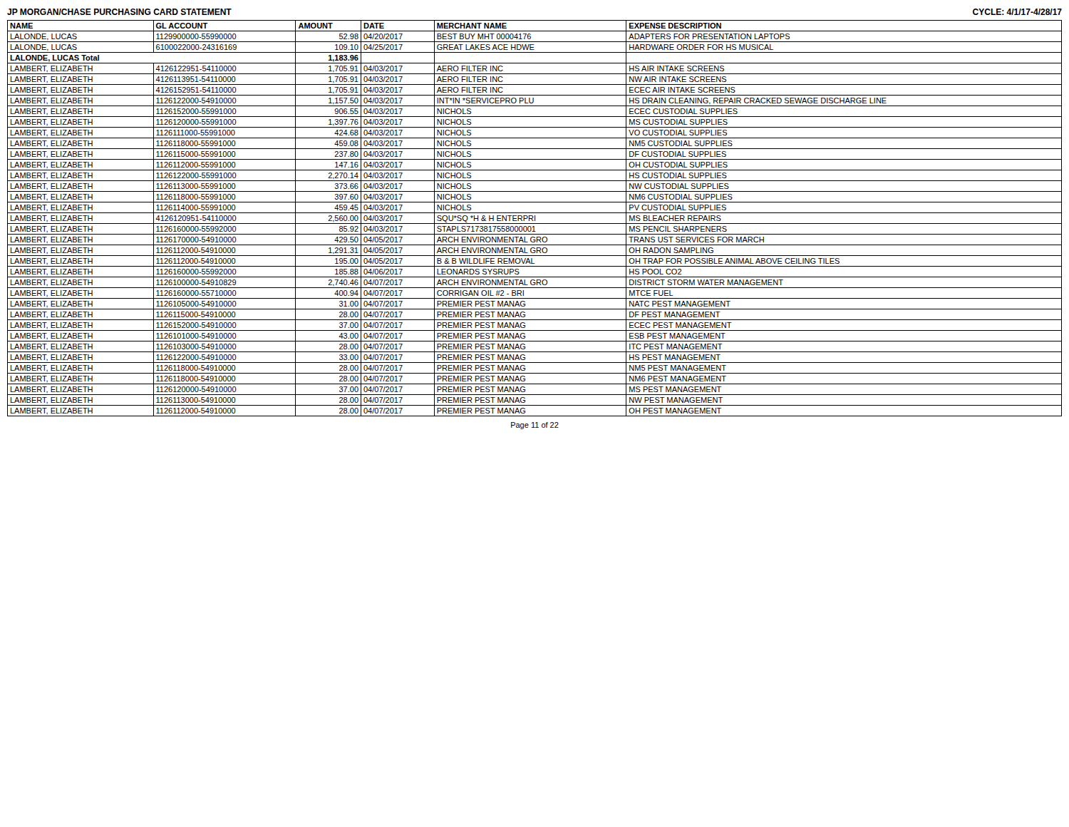JP MORGAN/CHASE PURCHASING CARD STATEMENT CYCLE: 4/1/17-4/28/17
| NAME | GL ACCOUNT | AMOUNT | DATE | MERCHANT NAME | EXPENSE DESCRIPTION |
| --- | --- | --- | --- | --- | --- |
| LALONDE, LUCAS | 1129900000-55990000 | 52.98 | 04/20/2017 | BEST BUY MHT 00004176 | ADAPTERS FOR PRESENTATION LAPTOPS |
| LALONDE, LUCAS | 6100022000-24316169 | 109.10 | 04/25/2017 | GREAT LAKES ACE HDWE | HARDWARE ORDER FOR HS MUSICAL |
| LALONDE, LUCAS Total | 1,183.96 | | | |
| LAMBERT, ELIZABETH | 4126122951-54110000 | 1,705.91 | 04/03/2017 | AERO FILTER INC | HS AIR INTAKE SCREENS |
| LAMBERT, ELIZABETH | 4126113951-54110000 | 1,705.91 | 04/03/2017 | AERO FILTER INC | NW AIR INTAKE SCREENS |
| LAMBERT, ELIZABETH | 4126152951-54110000 | 1,705.91 | 04/03/2017 | AERO FILTER INC | ECEC AIR INTAKE SCREENS |
| LAMBERT, ELIZABETH | 1126122000-54910000 | 1,157.50 | 04/03/2017 | INT*IN *SERVICEPRO PLU | HS DRAIN CLEANING, REPAIR CRACKED SEWAGE DISCHARGE LINE |
| LAMBERT, ELIZABETH | 1126152000-55991000 | 906.55 | 04/03/2017 | NICHOLS | ECEC CUSTODIAL SUPPLIES |
| LAMBERT, ELIZABETH | 1126120000-55991000 | 1,397.76 | 04/03/2017 | NICHOLS | MS CUSTODIAL SUPPLIES |
| LAMBERT, ELIZABETH | 1126111000-55991000 | 424.68 | 04/03/2017 | NICHOLS | VO CUSTODIAL SUPPLIES |
| LAMBERT, ELIZABETH | 1126118000-55991000 | 459.08 | 04/03/2017 | NICHOLS | NM5 CUSTODIAL SUPPLIES |
| LAMBERT, ELIZABETH | 1126115000-55991000 | 237.80 | 04/03/2017 | NICHOLS | DF CUSTODIAL SUPPLIES |
| LAMBERT, ELIZABETH | 1126112000-55991000 | 147.16 | 04/03/2017 | NICHOLS | OH CUSTODIAL SUPPLIES |
| LAMBERT, ELIZABETH | 1126122000-55991000 | 2,270.14 | 04/03/2017 | NICHOLS | HS CUSTODIAL SUPPLIES |
| LAMBERT, ELIZABETH | 1126113000-55991000 | 373.66 | 04/03/2017 | NICHOLS | NW CUSTODIAL SUPPLIES |
| LAMBERT, ELIZABETH | 1126118000-55991000 | 397.60 | 04/03/2017 | NICHOLS | NM6 CUSTODIAL SUPPLIES |
| LAMBERT, ELIZABETH | 1126114000-55991000 | 459.45 | 04/03/2017 | NICHOLS | PV CUSTODIAL SUPPLIES |
| LAMBERT, ELIZABETH | 4126120951-54110000 | 2,560.00 | 04/03/2017 | SQU*SQ *H & H ENTERPRI | MS BLEACHER REPAIRS |
| LAMBERT, ELIZABETH | 1126160000-55992000 | 85.92 | 04/03/2017 | STAPLS7173817558000001 | MS PENCIL SHARPENERS |
| LAMBERT, ELIZABETH | 1126170000-54910000 | 429.50 | 04/05/2017 | ARCH ENVIRONMENTAL GRO | TRANS UST SERVICES FOR MARCH |
| LAMBERT, ELIZABETH | 1126112000-54910000 | 1,291.31 | 04/05/2017 | ARCH ENVIRONMENTAL GRO | OH RADON SAMPLING |
| LAMBERT, ELIZABETH | 1126112000-54910000 | 195.00 | 04/05/2017 | B & B WILDLIFE REMOVAL | OH TRAP FOR POSSIBLE ANIMAL ABOVE CEILING TILES |
| LAMBERT, ELIZABETH | 1126160000-55992000 | 185.88 | 04/06/2017 | LEONARDS SYSRUPS | HS POOL CO2 |
| LAMBERT, ELIZABETH | 1126100000-54910829 | 2,740.46 | 04/07/2017 | ARCH ENVIRONMENTAL GRO | DISTRICT STORM WATER MANAGEMENT |
| LAMBERT, ELIZABETH | 1126160000-55710000 | 400.94 | 04/07/2017 | CORRIGAN OIL #2 - BRI | MTCE FUEL |
| LAMBERT, ELIZABETH | 1126105000-54910000 | 31.00 | 04/07/2017 | PREMIER PEST MANAG | NATC PEST MANAGEMENT |
| LAMBERT, ELIZABETH | 1126115000-54910000 | 28.00 | 04/07/2017 | PREMIER PEST MANAG | DF PEST MANAGEMENT |
| LAMBERT, ELIZABETH | 1126152000-54910000 | 37.00 | 04/07/2017 | PREMIER PEST MANAG | ECEC PEST MANAGEMENT |
| LAMBERT, ELIZABETH | 1126101000-54910000 | 43.00 | 04/07/2017 | PREMIER PEST MANAG | ESB PEST MANAGEMENT |
| LAMBERT, ELIZABETH | 1126103000-54910000 | 28.00 | 04/07/2017 | PREMIER PEST MANAG | ITC PEST MANAGEMENT |
| LAMBERT, ELIZABETH | 1126122000-54910000 | 33.00 | 04/07/2017 | PREMIER PEST MANAG | HS PEST MANAGEMENT |
| LAMBERT, ELIZABETH | 1126118000-54910000 | 28.00 | 04/07/2017 | PREMIER PEST MANAG | NM5 PEST MANAGEMENT |
| LAMBERT, ELIZABETH | 1126118000-54910000 | 28.00 | 04/07/2017 | PREMIER PEST MANAG | NM6 PEST MANAGEMENT |
| LAMBERT, ELIZABETH | 1126120000-54910000 | 37.00 | 04/07/2017 | PREMIER PEST MANAG | MS PEST MANAGEMENT |
| LAMBERT, ELIZABETH | 1126113000-54910000 | 28.00 | 04/07/2017 | PREMIER PEST MANAG | NW PEST MANAGEMENT |
| LAMBERT, ELIZABETH | 1126112000-54910000 | 28.00 | 04/07/2017 | PREMIER PEST MANAG | OH PEST MANAGEMENT |
Page 11 of 22